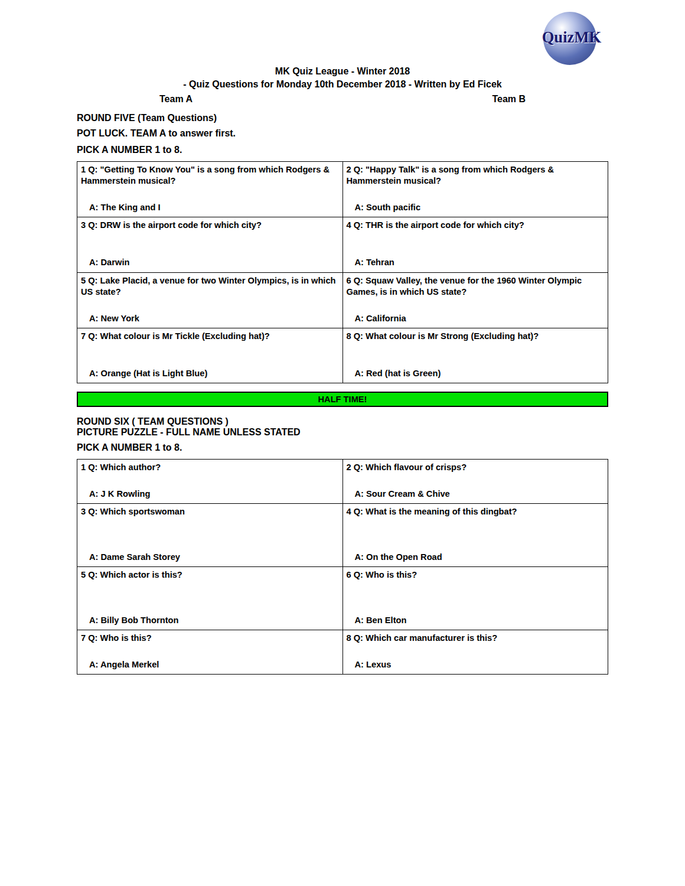QuizMK
MK Quiz League - Winter 2018
- Quiz Questions for Monday 10th December 2018 - Written by Ed Ficek
Team A Team B
ROUND FIVE (Team Questions)
POT LUCK. TEAM A to answer first.
PICK A NUMBER 1 to 8.
| 1 Q: "Getting To Know You" is a song from which Rodgers & Hammerstein musical? A: The King and I | 2 Q: "Happy Talk" is a song from which Rodgers & Hammerstein musical? A: South pacific |
| 3 Q: DRW is the airport code for which city? A: Darwin | 4 Q: THR is the airport code for which city? A: Tehran |
| 5 Q: Lake Placid, a venue for two Winter Olympics, is in which US state? A: New York | 6 Q: Squaw Valley, the venue for the 1960 Winter Olympic Games, is in which US state? A: California |
| 7 Q: What colour is Mr Tickle (Excluding hat)? A: Orange (Hat is Light Blue) | 8 Q: What colour is Mr Strong (Excluding hat)? A: Red (hat is Green) |
HALF TIME!
ROUND SIX ( TEAM QUESTIONS )
PICTURE PUZZLE - FULL NAME UNLESS STATED
PICK A NUMBER 1 to 8.
| 1 Q: Which author? A: J K Rowling | 2 Q: Which flavour of crisps? A: Sour Cream & Chive |
| 3 Q: Which sportswoman A: Dame Sarah Storey | 4 Q: What is the meaning of this dingbat? A: On the Open Road |
| 5 Q: Which actor is this? A: Billy Bob Thornton | 6 Q: Who is this? A: Ben Elton |
| 7 Q: Who is this? A: Angela Merkel | 8 Q: Which car manufacturer is this? A: Lexus |